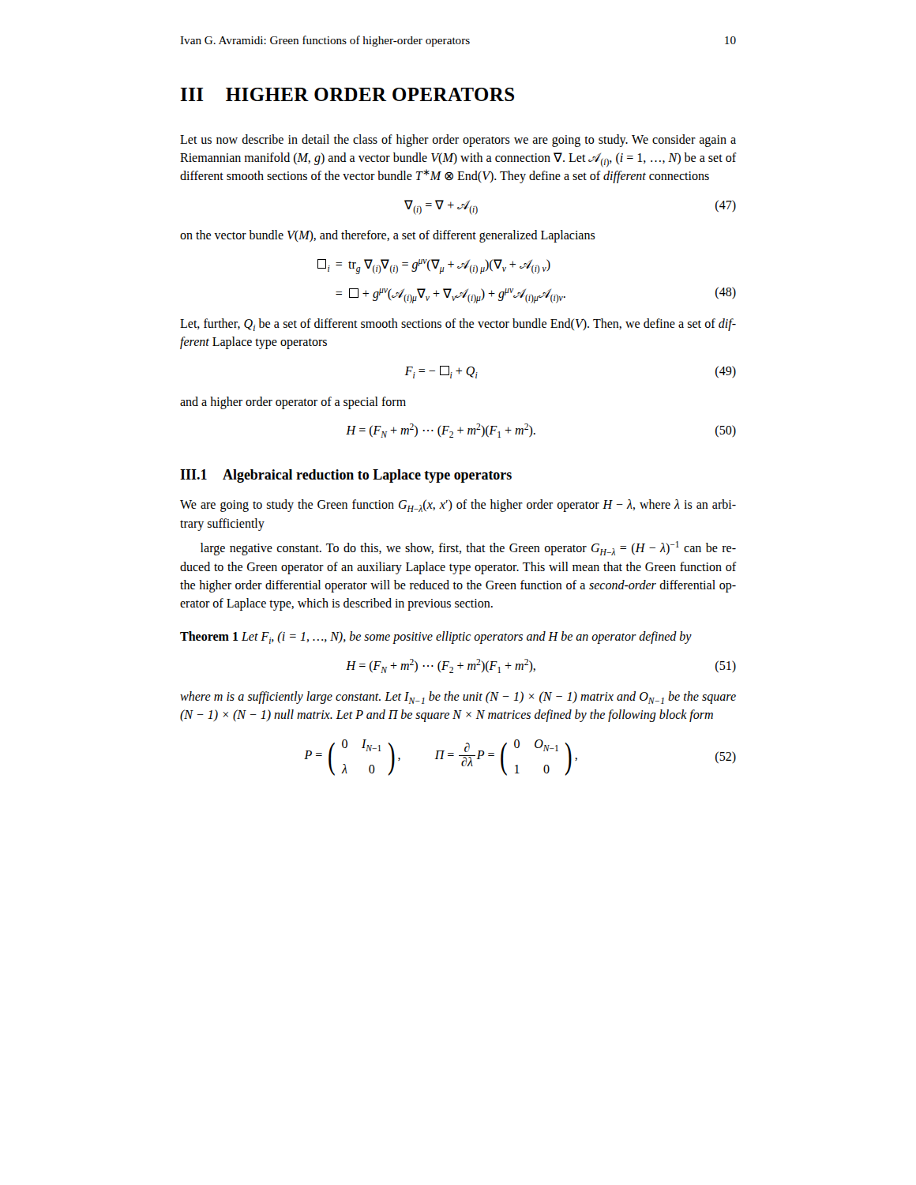Ivan G. Avramidi: Green functions of higher-order operators 10
IIIHIGHER ORDER OPERATORS
Let us now describe in detail the class of higher order operators we are going to study. We consider again a Riemannian manifold (M, g) and a vector bundle V(M) with a connection ∇. Let 𝒜(i), (i = 1, …, N) be a set of different smooth sections of the vector bundle T∗M ⊗ End(V). They define a set of different connections
∇(i) = ∇ + 𝒜(i)
(47)
on the vector bundle V(M), and therefore, a set of different generalized Laplacians
i
=
trg ∇(i)∇(i) = gμν(∇μ + 𝒜(i) μ)(∇ν + 𝒜(i) ν)
=
+ gμν(𝒜(i)μ∇ν + ∇ν𝒜(i)μ) + gμν𝒜(i)μ𝒜(i)ν.
(48)
Let, further, Qi be a set of different smooth sections of the vector bundle End(V). Then, we define a set of different Laplace type operators
Fi = − i + Qi
(49)
and a higher order operator of a special form
H = (FN + m2) ⋯ (F2 + m2)(F1 + m2).
(50)
III.1 Algebraical reduction to Laplace type operators
We are going to study the Green function GH−λ(x, x′) of the higher order operator H − λ, where λ is an arbitrary sufficiently
large negative constant. To do this, we show, first, that the Green operator GH−λ = (H − λ)−1 can be reduced to the Green operator of an auxiliary Laplace type operator. This will mean that the Green function of the higher order differential operator will be reduced to the Green function of a second-order differential operator of Laplace type, which is described in previous section.
Theorem 1 Let Fi, (i = 1, …, N), be some positive elliptic operators and H be an operator defined by
H = (FN + m2) ⋯ (F2 + m2)(F1 + m2),
(51)
where m is a sufficiently large constant. Let IN−1 be the unit (N − 1) × (N − 1) matrix and ON−1 be the square (N − 1) × (N − 1) null matrix. Let P and Π be square N × N matrices defined by the following block form
P = ( 0 IN−1 λ 0 ), Π = ∂∂λ P = ( 0 ON−1 10 ),
(52)